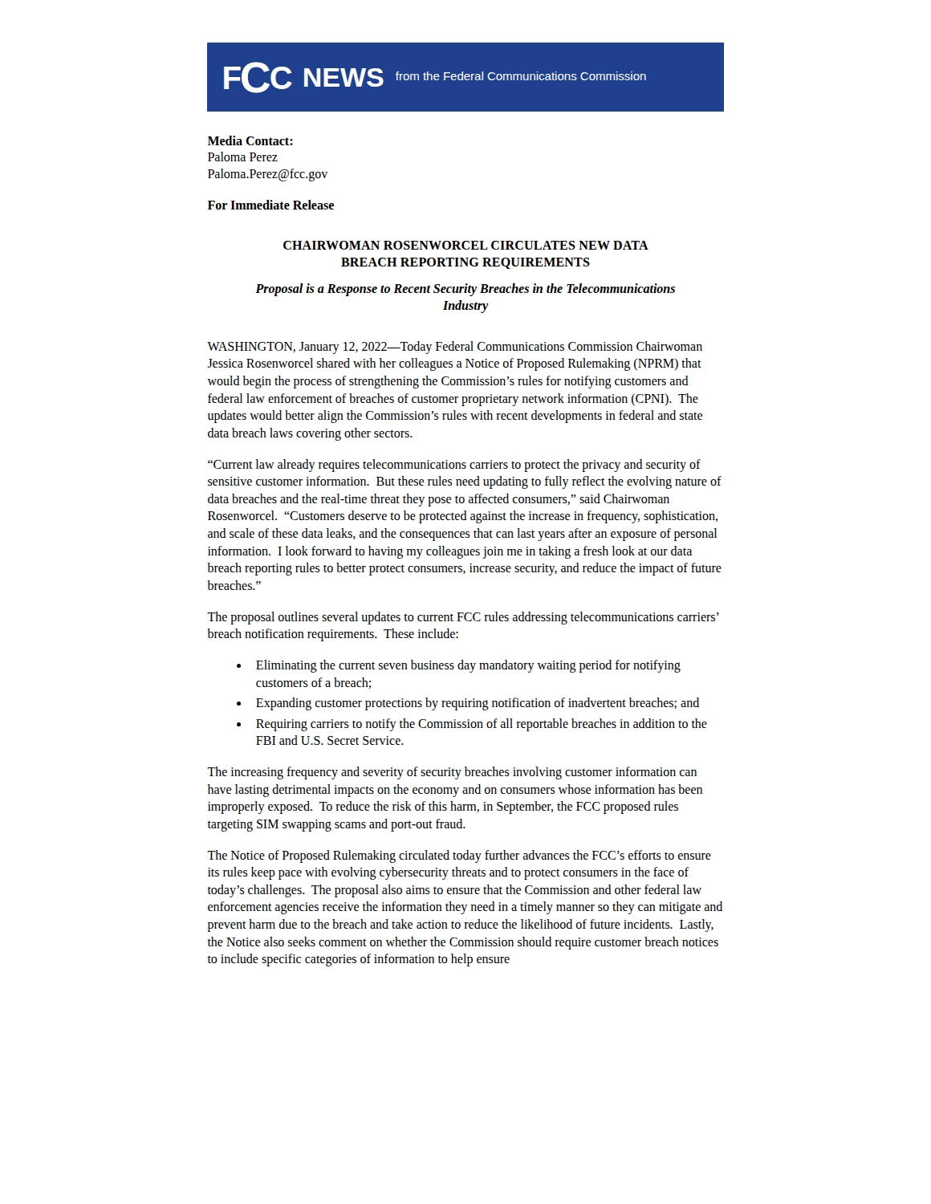FCC NEWS from the Federal Communications Commission
Media Contact:
Paloma Perez
Paloma.Perez@fcc.gov
For Immediate Release
Chairwoman Rosenworcel Circulates New Data
Breach Reporting Requirements
Proposal is a Response to Recent Security Breaches in the Telecommunications
Industry
WASHINGTON, January 12, 2022—Today Federal Communications Commission Chairwoman Jessica Rosenworcel shared with her colleagues a Notice of Proposed Rulemaking (NPRM) that would begin the process of strengthening the Commission’s rules for notifying customers and federal law enforcement of breaches of customer proprietary network information (CPNI). The updates would better align the Commission’s rules with recent developments in federal and state data breach laws covering other sectors.
“Current law already requires telecommunications carriers to protect the privacy and security of sensitive customer information. But these rules need updating to fully reflect the evolving nature of data breaches and the real-time threat they pose to affected consumers,” said Chairwoman Rosenworcel. “Customers deserve to be protected against the increase in frequency, sophistication, and scale of these data leaks, and the consequences that can last years after an exposure of personal information. I look forward to having my colleagues join me in taking a fresh look at our data breach reporting rules to better protect consumers, increase security, and reduce the impact of future breaches.”
The proposal outlines several updates to current FCC rules addressing telecommunications carriers’ breach notification requirements. These include:
Eliminating the current seven business day mandatory waiting period for notifying customers of a breach;
Expanding customer protections by requiring notification of inadvertent breaches; and
Requiring carriers to notify the Commission of all reportable breaches in addition to the FBI and U.S. Secret Service.
The increasing frequency and severity of security breaches involving customer information can have lasting detrimental impacts on the economy and on consumers whose information has been improperly exposed. To reduce the risk of this harm, in September, the FCC proposed rules targeting SIM swapping scams and port-out fraud.
The Notice of Proposed Rulemaking circulated today further advances the FCC’s efforts to ensure its rules keep pace with evolving cybersecurity threats and to protect consumers in the face of today’s challenges. The proposal also aims to ensure that the Commission and other federal law enforcement agencies receive the information they need in a timely manner so they can mitigate and prevent harm due to the breach and take action to reduce the likelihood of future incidents. Lastly, the Notice also seeks comment on whether the Commission should require customer breach notices to include specific categories of information to help ensure